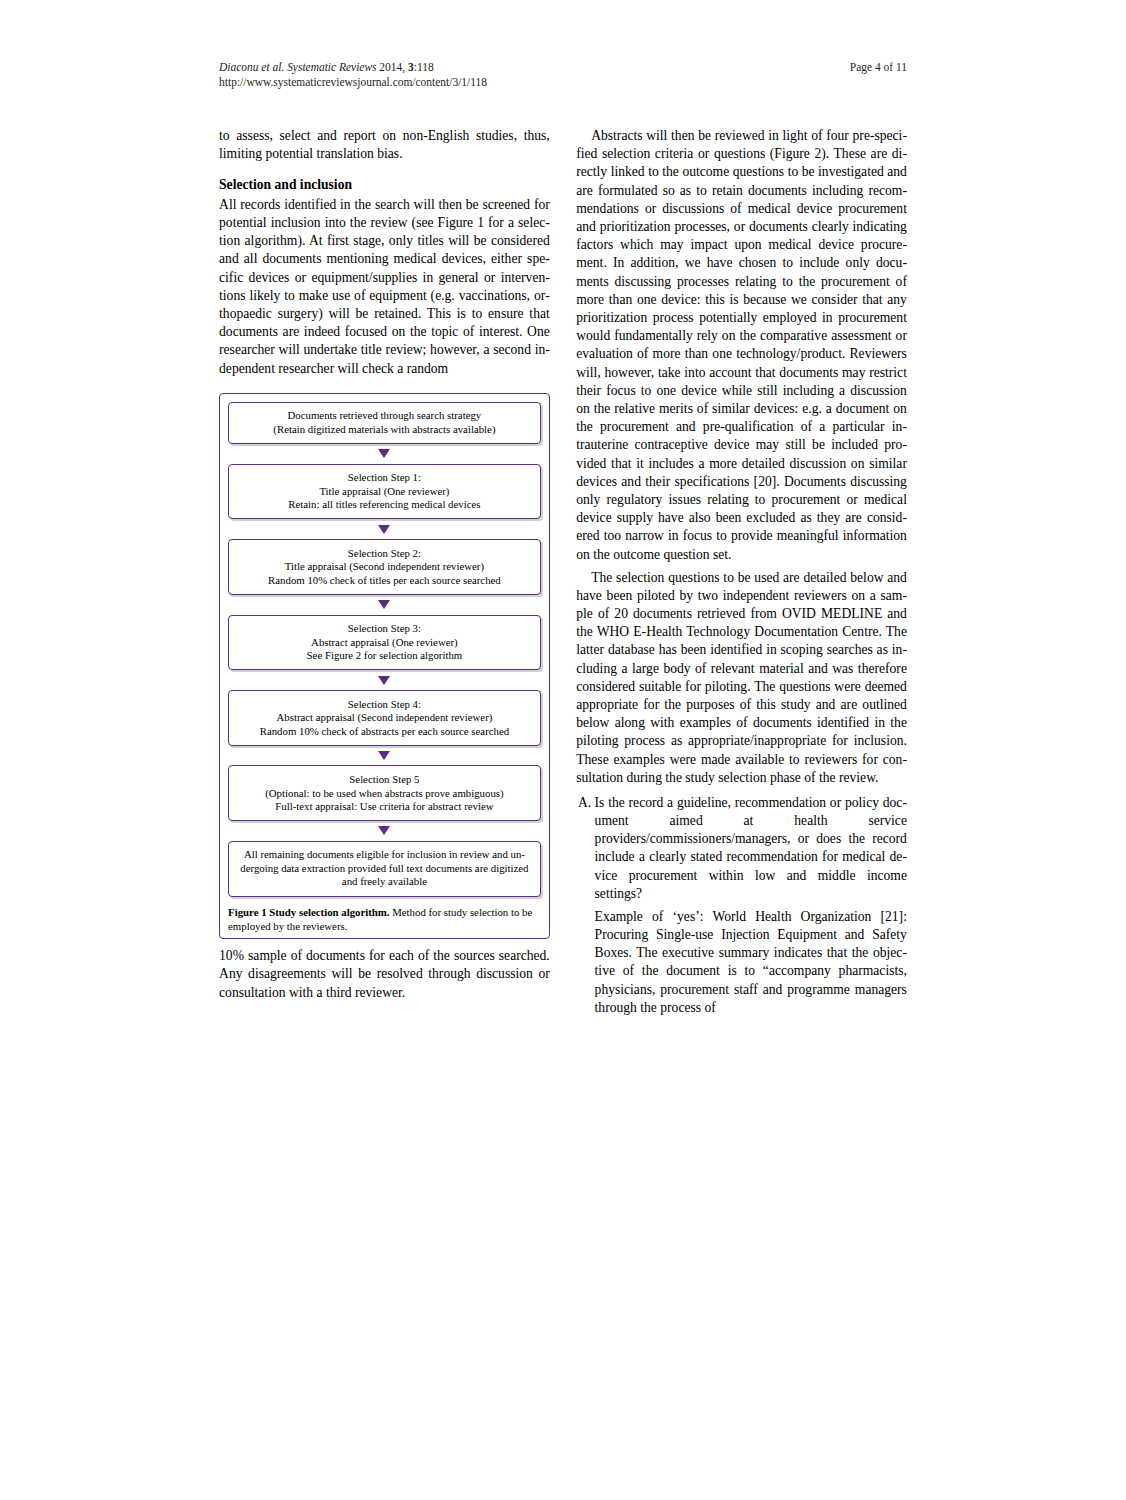Diaconu et al. Systematic Reviews 2014, 3:118
http://www.systematicreviewsjournal.com/content/3/1/118
Page 4 of 11
to assess, select and report on non-English studies, thus, limiting potential translation bias.
Selection and inclusion
All records identified in the search will then be screened for potential inclusion into the review (see Figure 1 for a selection algorithm). At first stage, only titles will be considered and all documents mentioning medical devices, either specific devices or equipment/supplies in general or interventions likely to make use of equipment (e.g. vaccinations, orthopaedic surgery) will be retained. This is to ensure that documents are indeed focused on the topic of interest. One researcher will undertake title review; however, a second independent researcher will check a random
Documents retrieved through search strategy
(Retain digitized materials with abstracts available)
Selection Step 1:
Title appraisal (One reviewer)
Retain: all titles referencing medical devices
Selection Step 2:
Title appraisal (Second independent reviewer)
Random 10% check of titles per each source searched
Selection Step 3:
Abstract appraisal (One reviewer)
See Figure 2 for selection algorithm
Selection Step 4:
Abstract appraisal (Second independent reviewer)
Random 10% check of abstracts per each source searched
Selection Step 5
(Optional: to be used when abstracts prove ambiguous)
Full-text appraisal: Use criteria for abstract review
All remaining documents eligible for inclusion in review and undergoing data extraction provided full text documents are digitized and freely available
Figure 1 Study selection algorithm. Method for study selection to be employed by the reviewers.
10% sample of documents for each of the sources searched. Any disagreements will be resolved through discussion or consultation with a third reviewer.
Abstracts will then be reviewed in light of four pre-specified selection criteria or questions (Figure 2). These are directly linked to the outcome questions to be investigated and are formulated so as to retain documents including recommendations or discussions of medical device procurement and prioritization processes, or documents clearly indicating factors which may impact upon medical device procurement. In addition, we have chosen to include only documents discussing processes relating to the procurement of more than one device: this is because we consider that any prioritization process potentially employed in procurement would fundamentally rely on the comparative assessment or evaluation of more than one technology/product. Reviewers will, however, take into account that documents may restrict their focus to one device while still including a discussion on the relative merits of similar devices: e.g. a document on the procurement and pre-qualification of a particular intrauterine contraceptive device may still be included provided that it includes a more detailed discussion on similar devices and their specifications [20]. Documents discussing only regulatory issues relating to procurement or medical device supply have also been excluded as they are considered too narrow in focus to provide meaningful information on the outcome question set.
The selection questions to be used are detailed below and have been piloted by two independent reviewers on a sample of 20 documents retrieved from OVID MEDLINE and the WHO E-Health Technology Documentation Centre. The latter database has been identified in scoping searches as including a large body of relevant material and was therefore considered suitable for piloting. The questions were deemed appropriate for the purposes of this study and are outlined below along with examples of documents identified in the piloting process as appropriate/inappropriate for inclusion. These examples were made available to reviewers for consultation during the study selection phase of the review.
Is the record a guideline, recommendation or policy document aimed at health service providers/commissioners/managers, or does the record include a clearly stated recommendation for medical device procurement within low and middle income settings?
Example of ‘yes’: World Health Organization [21]: Procuring Single-use Injection Equipment and Safety Boxes. The executive summary indicates that the objective of the document is to “accompany pharmacists, physicians, procurement staff and programme managers through the process of